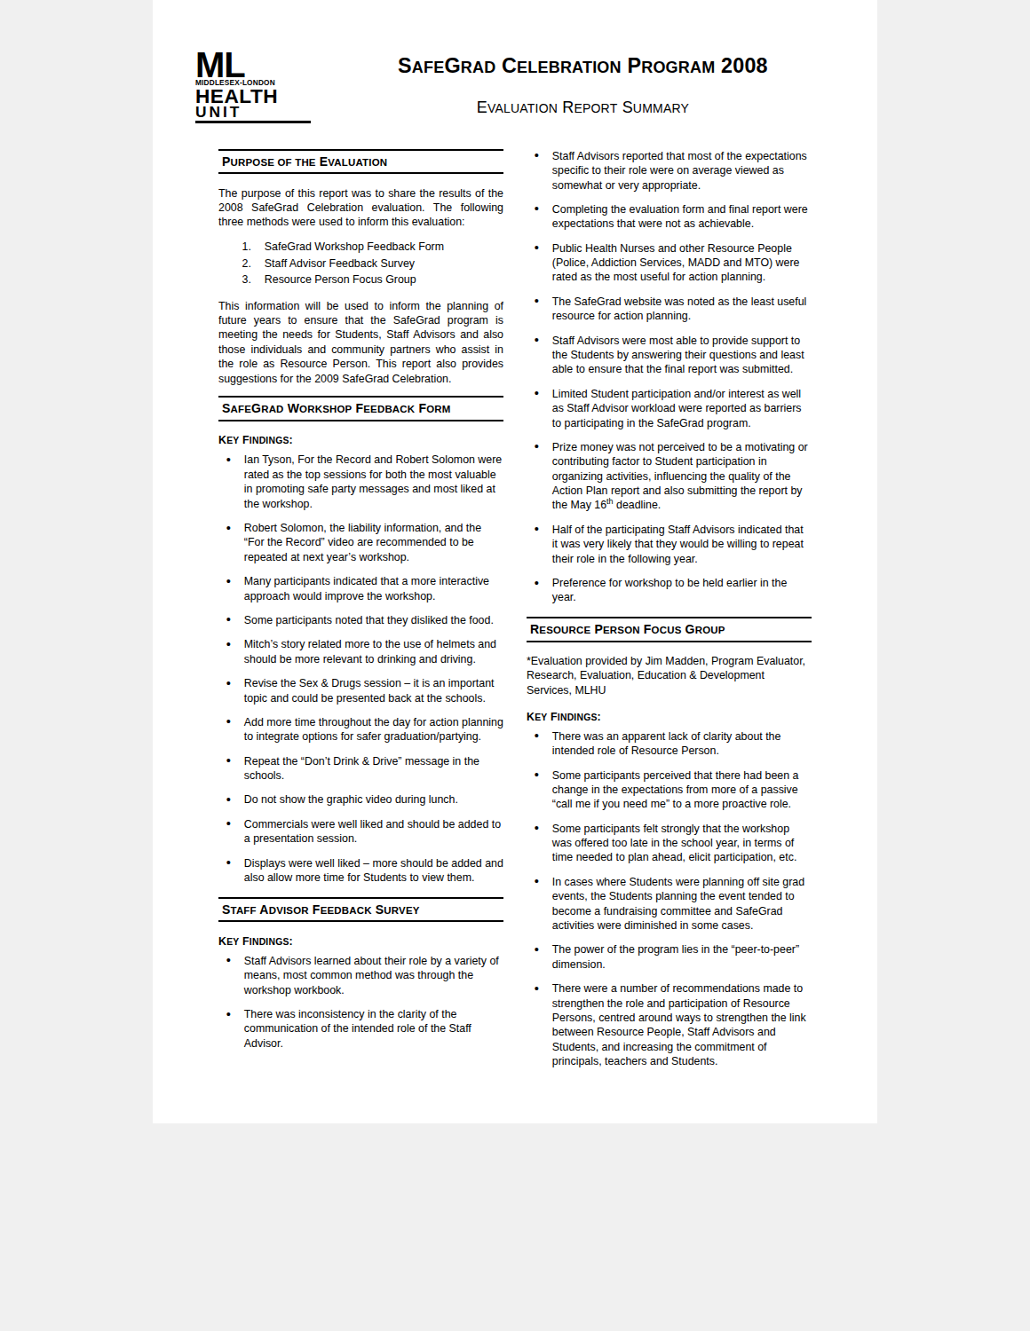ML MIDDLESEX-LONDON HEALTH UNIT
SAFEGRAD CELEBRATION PROGRAM 2008
EVALUATION REPORT SUMMARY
PURPOSE OF THE EVALUATION
The purpose of this report was to share the results of the 2008 SafeGrad Celebration evaluation. The following three methods were used to inform this evaluation:
SafeGrad Workshop Feedback Form
Staff Advisor Feedback Survey
Resource Person Focus Group
This information will be used to inform the planning of future years to ensure that the SafeGrad program is meeting the needs for Students, Staff Advisors and also those individuals and community partners who assist in the role as Resource Person. This report also provides suggestions for the 2009 SafeGrad Celebration.
SAFEGRAD WORKSHOP FEEDBACK FORM
KEY FINDINGS:
Ian Tyson, For the Record and Robert Solomon were rated as the top sessions for both the most valuable in promoting safe party messages and most liked at the workshop.
Robert Solomon, the liability information, and the “For the Record” video are recommended to be repeated at next year’s workshop.
Many participants indicated that a more interactive approach would improve the workshop.
Some participants noted that they disliked the food.
Mitch’s story related more to the use of helmets and should be more relevant to drinking and driving.
Revise the Sex & Drugs session – it is an important topic and could be presented back at the schools.
Add more time throughout the day for action planning to integrate options for safer graduation/partying.
Repeat the “Don’t Drink & Drive” message in the schools.
Do not show the graphic video during lunch.
Commercials were well liked and should be added to a presentation session.
Displays were well liked – more should be added and also allow more time for Students to view them.
STAFF ADVISOR FEEDBACK SURVEY
KEY FINDINGS:
Staff Advisors learned about their role by a variety of means, most common method was through the workshop workbook.
There was inconsistency in the clarity of the communication of the intended role of the Staff Advisor.
Staff Advisors reported that most of the expectations specific to their role were on average viewed as somewhat or very appropriate.
Completing the evaluation form and final report were expectations that were not as achievable.
Public Health Nurses and other Resource People (Police, Addiction Services, MADD and MTO) were rated as the most useful for action planning.
The SafeGrad website was noted as the least useful resource for action planning.
Staff Advisors were most able to provide support to the Students by answering their questions and least able to ensure that the final report was submitted.
Limited Student participation and/or interest as well as Staff Advisor workload were reported as barriers to participating in the SafeGrad program.
Prize money was not perceived to be a motivating or contributing factor to Student participation in organizing activities, influencing the quality of the Action Plan report and also submitting the report by the May 16th deadline.
Half of the participating Staff Advisors indicated that it was very likely that they would be willing to repeat their role in the following year.
Preference for workshop to be held earlier in the year.
RESOURCE PERSON FOCUS GROUP
*Evaluation provided by Jim Madden, Program Evaluator, Research, Evaluation, Education & Development Services, MLHU
KEY FINDINGS:
There was an apparent lack of clarity about the intended role of Resource Person.
Some participants perceived that there had been a change in the expectations from more of a passive “call me if you need me” to a more proactive role.
Some participants felt strongly that the workshop was offered too late in the school year, in terms of time needed to plan ahead, elicit participation, etc.
In cases where Students were planning off site grad events, the Students planning the event tended to become a fundraising committee and SafeGrad activities were diminished in some cases.
The power of the program lies in the “peer-to-peer” dimension.
There were a number of recommendations made to strengthen the role and participation of Resource Persons, centred around ways to strengthen the link between Resource People, Staff Advisors and Students, and increasing the commitment of principals, teachers and Students.